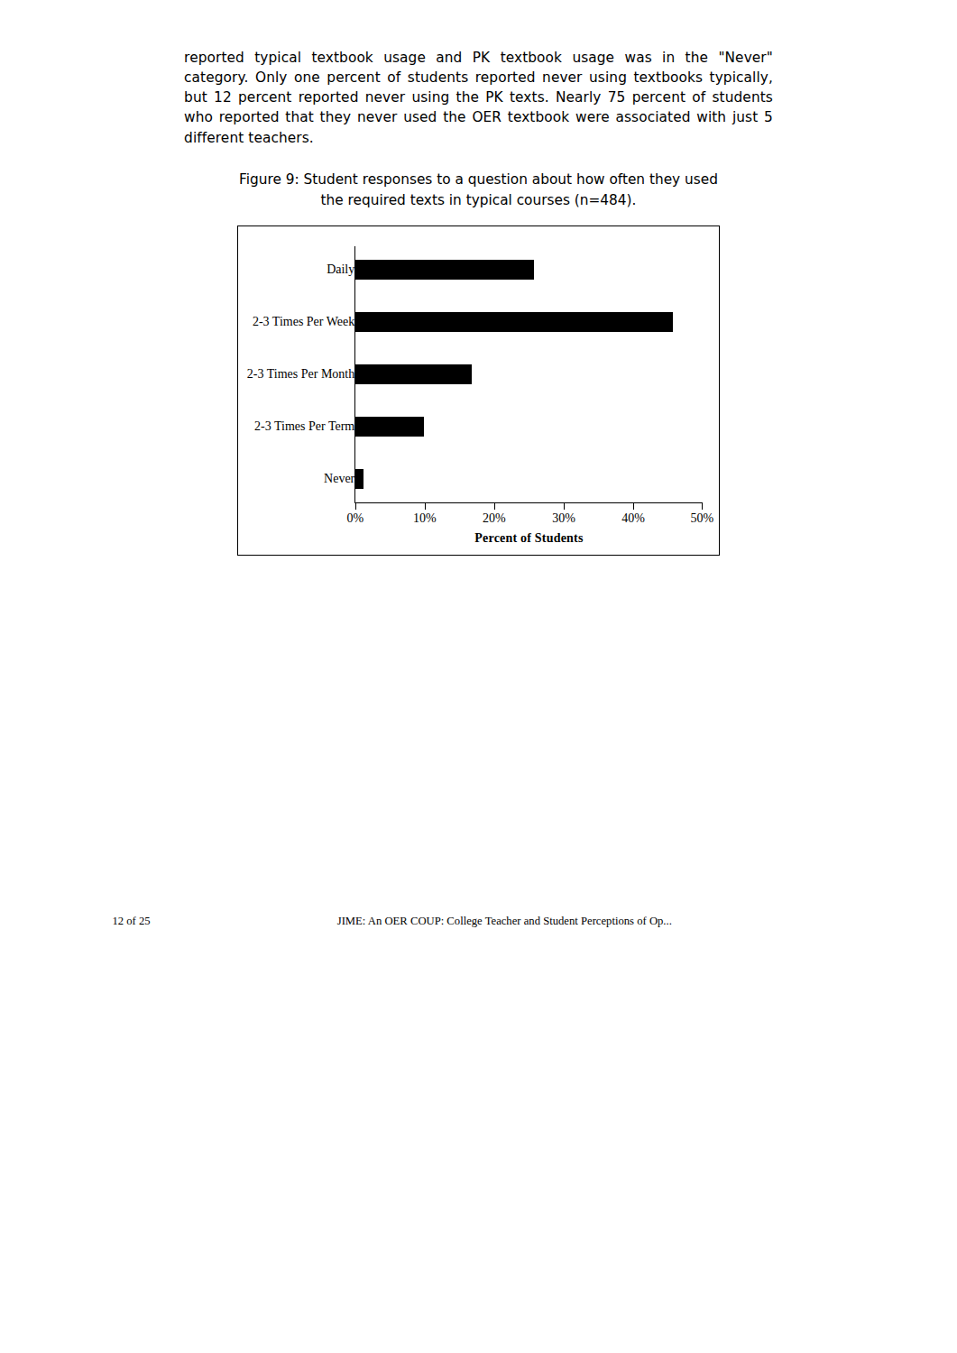reported typical textbook usage and PK textbook usage was in the "Never" category. Only one percent of students reported never using textbooks typically, but 12 percent reported never using the PK texts. Nearly 75 percent of students who reported that they never used the OER textbook were associated with just 5 different teachers.
Figure 9: Student responses to a question about how often they used the required texts in typical courses (n=484).
| Daily | |
| 2-3 Times Per Week | |
| 2-3 Times Per Month | |
| 2-3 Times Per Term | |
| Never | |
| | 0% 10% 20% 30% 40% 50% Percent of Students |
12 of 25
JIME: An OER COUP: College Teacher and Student Perceptions of Op...